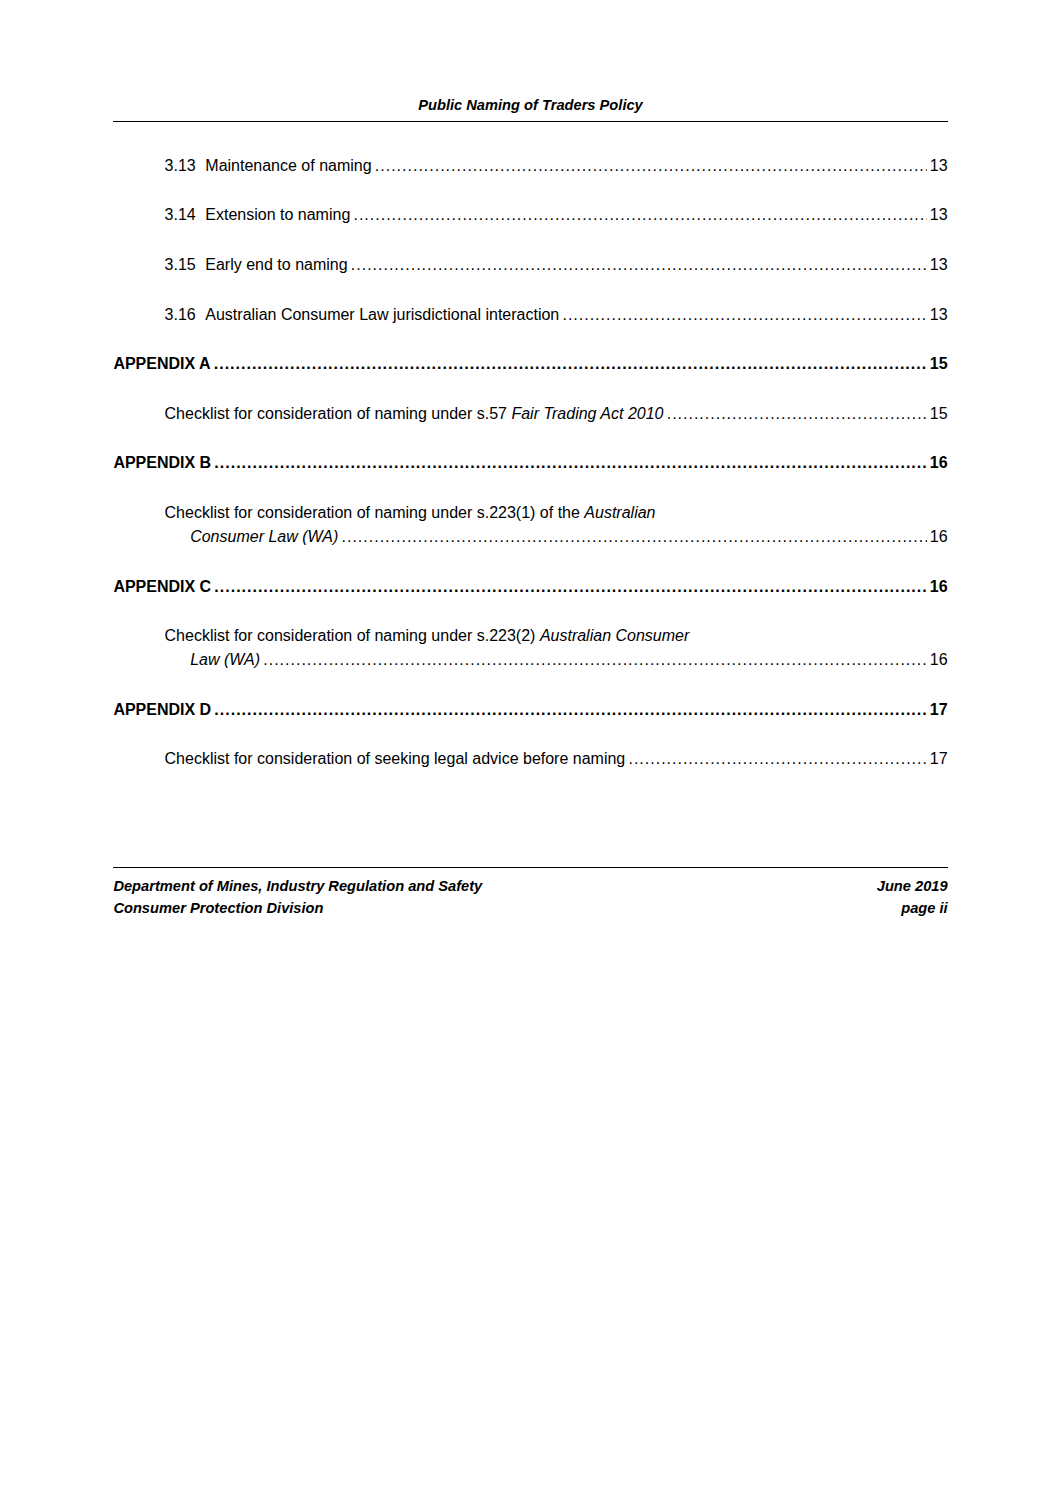Public Naming of Traders Policy
3.13 Maintenance of naming 13
3.14 Extension to naming 13
3.15 Early end to naming 13
3.16 Australian Consumer Law jurisdictional interaction 13
APPENDIX A 15
Checklist for consideration of naming under s.57 Fair Trading Act 2010 15
APPENDIX B 16
Checklist for consideration of naming under s.223(1) of the Australian
Consumer Law (WA) 16
APPENDIX C 16
Checklist for consideration of naming under s.223(2) Australian Consumer
Law (WA) 16
APPENDIX D 17
Checklist for consideration of seeking legal advice before naming 17
Department of Mines, Industry Regulation and Safety
Consumer Protection Division
June 2019
page ii